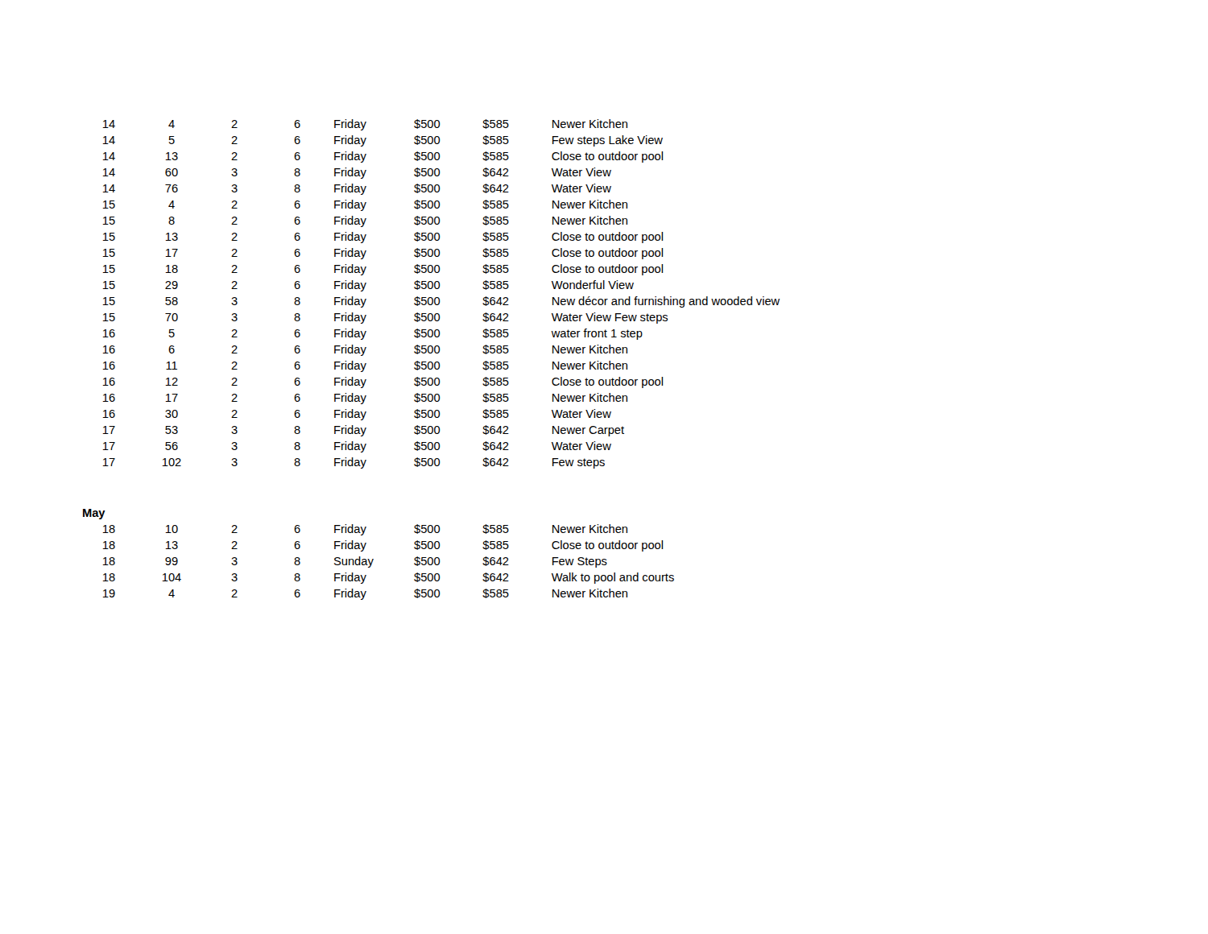| 14 | 4 | 2 | 6 | Friday | $500 | $585 | Newer Kitchen |
| 14 | 5 | 2 | 6 | Friday | $500 | $585 | Few steps Lake View |
| 14 | 13 | 2 | 6 | Friday | $500 | $585 | Close to outdoor pool |
| 14 | 60 | 3 | 8 | Friday | $500 | $642 | Water View |
| 14 | 76 | 3 | 8 | Friday | $500 | $642 | Water View |
| 15 | 4 | 2 | 6 | Friday | $500 | $585 | Newer Kitchen |
| 15 | 8 | 2 | 6 | Friday | $500 | $585 | Newer Kitchen |
| 15 | 13 | 2 | 6 | Friday | $500 | $585 | Close to outdoor pool |
| 15 | 17 | 2 | 6 | Friday | $500 | $585 | Close to outdoor pool |
| 15 | 18 | 2 | 6 | Friday | $500 | $585 | Close to outdoor pool |
| 15 | 29 | 2 | 6 | Friday | $500 | $585 | Wonderful View |
| 15 | 58 | 3 | 8 | Friday | $500 | $642 | New décor and furnishing and wooded view |
| 15 | 70 | 3 | 8 | Friday | $500 | $642 | Water View Few steps |
| 16 | 5 | 2 | 6 | Friday | $500 | $585 | water front 1 step |
| 16 | 6 | 2 | 6 | Friday | $500 | $585 | Newer Kitchen |
| 16 | 11 | 2 | 6 | Friday | $500 | $585 | Newer Kitchen |
| 16 | 12 | 2 | 6 | Friday | $500 | $585 | Close to outdoor pool |
| 16 | 17 | 2 | 6 | Friday | $500 | $585 | Newer Kitchen |
| 16 | 30 | 2 | 6 | Friday | $500 | $585 | Water View |
| 17 | 53 | 3 | 8 | Friday | $500 | $642 | Newer Carpet |
| 17 | 56 | 3 | 8 | Friday | $500 | $642 | Water View |
| 17 | 102 | 3 | 8 | Friday | $500 | $642 | Few steps |
| May |
| 18 | 10 | 2 | 6 | Friday | $500 | $585 | Newer Kitchen |
| 18 | 13 | 2 | 6 | Friday | $500 | $585 | Close to outdoor pool |
| 18 | 99 | 3 | 8 | Sunday | $500 | $642 | Few Steps |
| 18 | 104 | 3 | 8 | Friday | $500 | $642 | Walk to pool and courts |
| 19 | 4 | 2 | 6 | Friday | $500 | $585 | Newer Kitchen |